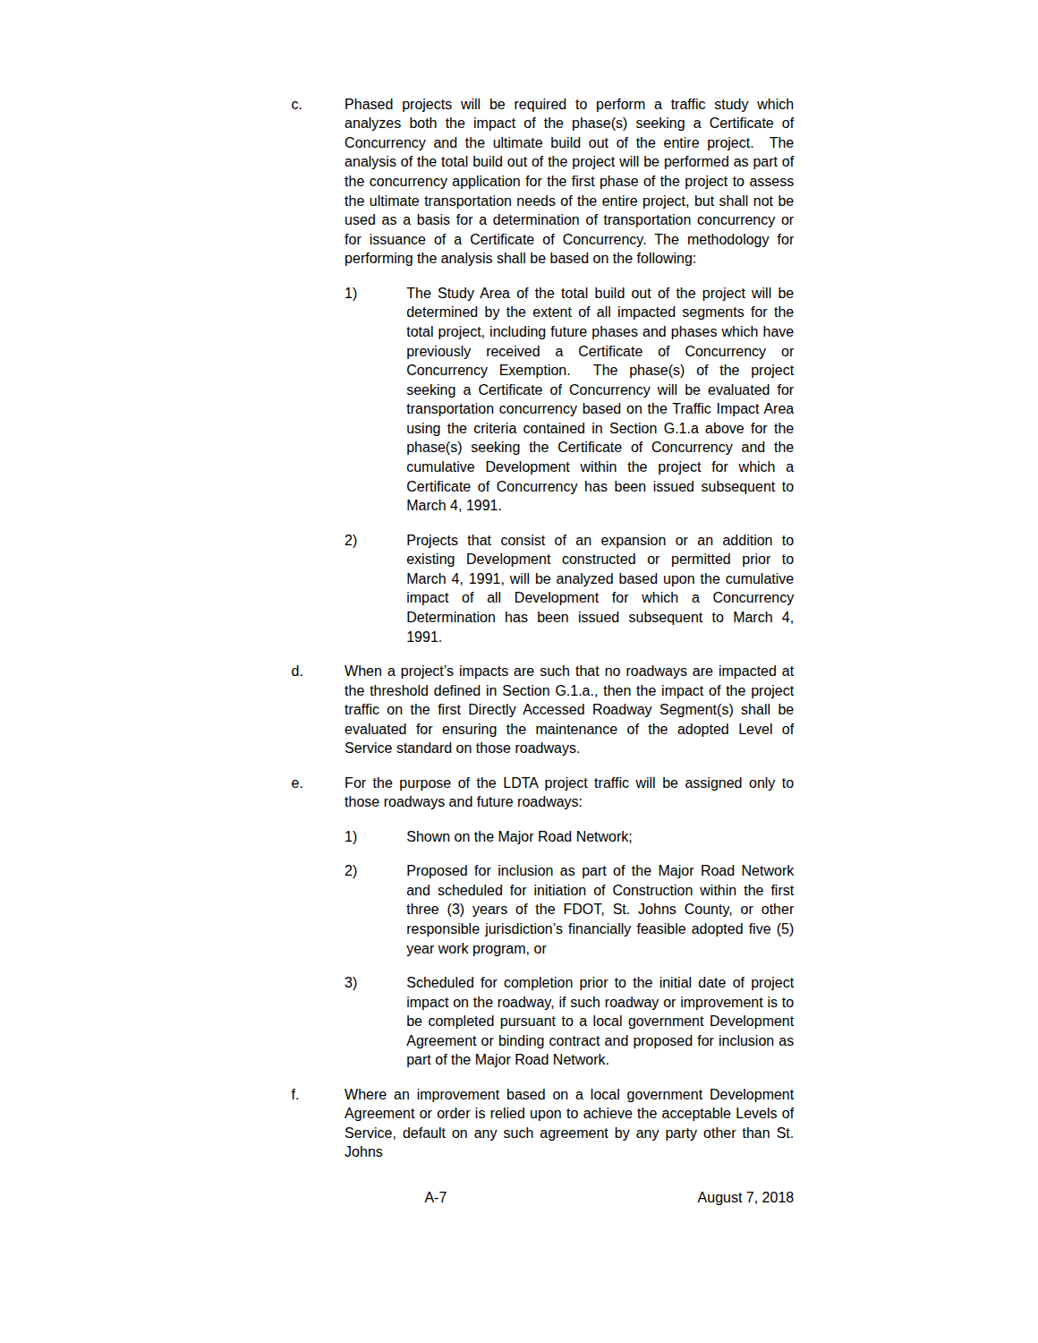c.
Phased projects will be required to perform a traffic study which analyzes both the impact of the phase(s) seeking a Certificate of Concurrency and the ultimate build out of the entire project. The analysis of the total build out of the project will be performed as part of the concurrency application for the first phase of the project to assess the ultimate transportation needs of the entire project, but shall not be used as a basis for a determination of transportation concurrency or for issuance of a Certificate of Concurrency. The methodology for performing the analysis shall be based on the following:
1)
The Study Area of the total build out of the project will be determined by the extent of all impacted segments for the total project, including future phases and phases which have previously received a Certificate of Concurrency or Concurrency Exemption. The phase(s) of the project seeking a Certificate of Concurrency will be evaluated for transportation concurrency based on the Traffic Impact Area using the criteria contained in Section G.1.a above for the phase(s) seeking the Certificate of Concurrency and the cumulative Development within the project for which a Certificate of Concurrency has been issued subsequent to March 4, 1991.
2)
Projects that consist of an expansion or an addition to existing Development constructed or permitted prior to March 4, 1991, will be analyzed based upon the cumulative impact of all Development for which a Concurrency Determination has been issued subsequent to March 4, 1991.
d.
When a project’s impacts are such that no roadways are impacted at the threshold defined in Section G.1.a., then the impact of the project traffic on the first Directly Accessed Roadway Segment(s) shall be evaluated for ensuring the maintenance of the adopted Level of Service standard on those roadways.
e.
For the purpose of the LDTA project traffic will be assigned only to those roadways and future roadways:
1)
Shown on the Major Road Network;
2)
Proposed for inclusion as part of the Major Road Network and scheduled for initiation of Construction within the first three (3) years of the FDOT, St. Johns County, or other responsible jurisdiction’s financially feasible adopted five (5) year work program, or
3)
Scheduled for completion prior to the initial date of project impact on the roadway, if such roadway or improvement is to be completed pursuant to a local government Development Agreement or binding contract and proposed for inclusion as part of the Major Road Network.
f.
Where an improvement based on a local government Development Agreement or order is relied upon to achieve the acceptable Levels of Service, default on any such agreement by any party other than St. Johns
A-7 August 7, 2018